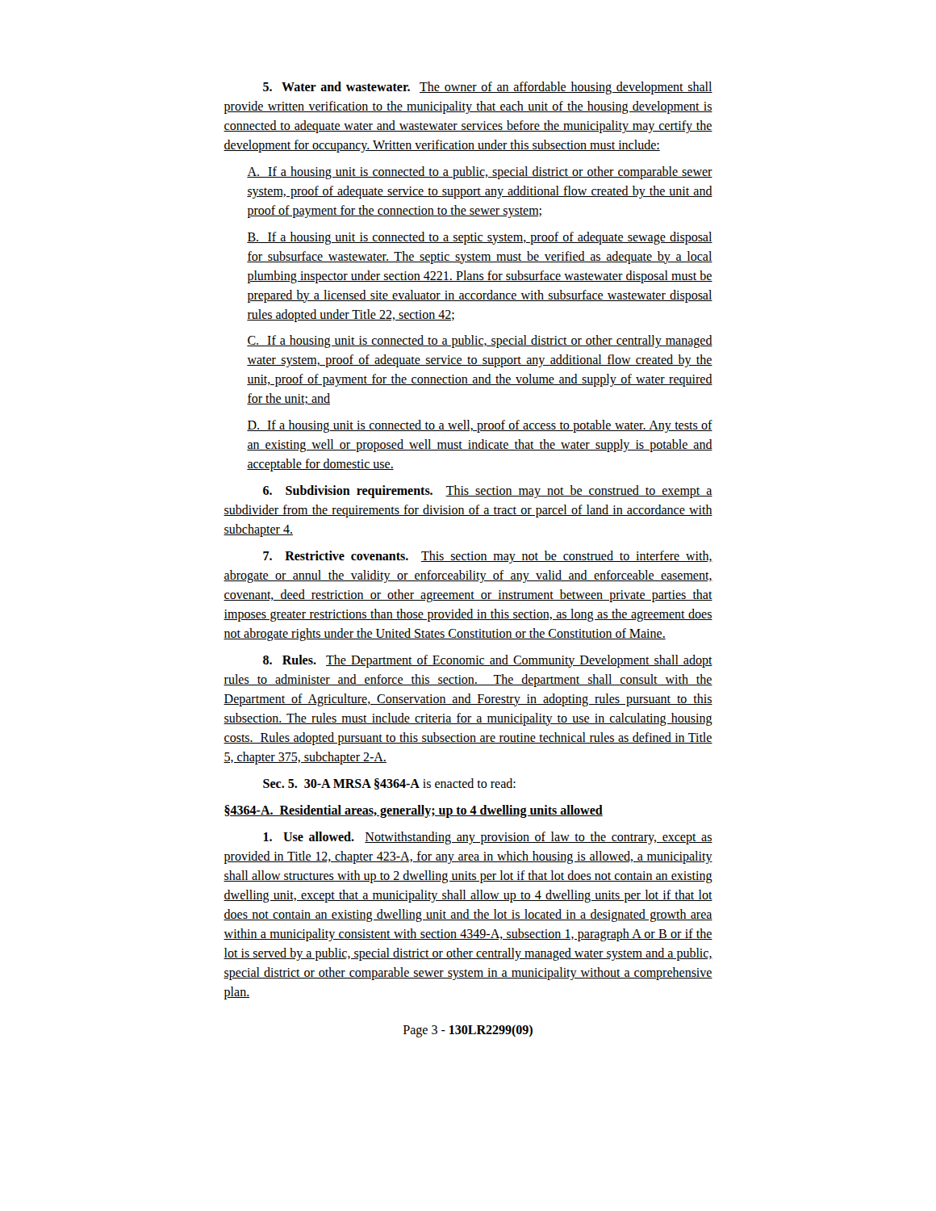5. Water and wastewater. The owner of an affordable housing development shall provide written verification to the municipality that each unit of the housing development is connected to adequate water and wastewater services before the municipality may certify the development for occupancy. Written verification under this subsection must include:
A. If a housing unit is connected to a public, special district or other comparable sewer system, proof of adequate service to support any additional flow created by the unit and proof of payment for the connection to the sewer system;
B. If a housing unit is connected to a septic system, proof of adequate sewage disposal for subsurface wastewater. The septic system must be verified as adequate by a local plumbing inspector under section 4221. Plans for subsurface wastewater disposal must be prepared by a licensed site evaluator in accordance with subsurface wastewater disposal rules adopted under Title 22, section 42;
C. If a housing unit is connected to a public, special district or other centrally managed water system, proof of adequate service to support any additional flow created by the unit, proof of payment for the connection and the volume and supply of water required for the unit; and
D. If a housing unit is connected to a well, proof of access to potable water. Any tests of an existing well or proposed well must indicate that the water supply is potable and acceptable for domestic use.
6. Subdivision requirements. This section may not be construed to exempt a subdivider from the requirements for division of a tract or parcel of land in accordance with subchapter 4.
7. Restrictive covenants. This section may not be construed to interfere with, abrogate or annul the validity or enforceability of any valid and enforceable easement, covenant, deed restriction or other agreement or instrument between private parties that imposes greater restrictions than those provided in this section, as long as the agreement does not abrogate rights under the United States Constitution or the Constitution of Maine.
8. Rules. The Department of Economic and Community Development shall adopt rules to administer and enforce this section. The department shall consult with the Department of Agriculture, Conservation and Forestry in adopting rules pursuant to this subsection. The rules must include criteria for a municipality to use in calculating housing costs. Rules adopted pursuant to this subsection are routine technical rules as defined in Title 5, chapter 375, subchapter 2-A.
Sec. 5. 30-A MRSA §4364-A is enacted to read:
§4364-A. Residential areas, generally; up to 4 dwelling units allowed
1. Use allowed. Notwithstanding any provision of law to the contrary, except as provided in Title 12, chapter 423-A, for any area in which housing is allowed, a municipality shall allow structures with up to 2 dwelling units per lot if that lot does not contain an existing dwelling unit, except that a municipality shall allow up to 4 dwelling units per lot if that lot does not contain an existing dwelling unit and the lot is located in a designated growth area within a municipality consistent with section 4349-A, subsection 1, paragraph A or B or if the lot is served by a public, special district or other centrally managed water system and a public, special district or other comparable sewer system in a municipality without a comprehensive plan.
Page 3 - 130LR2299(09)